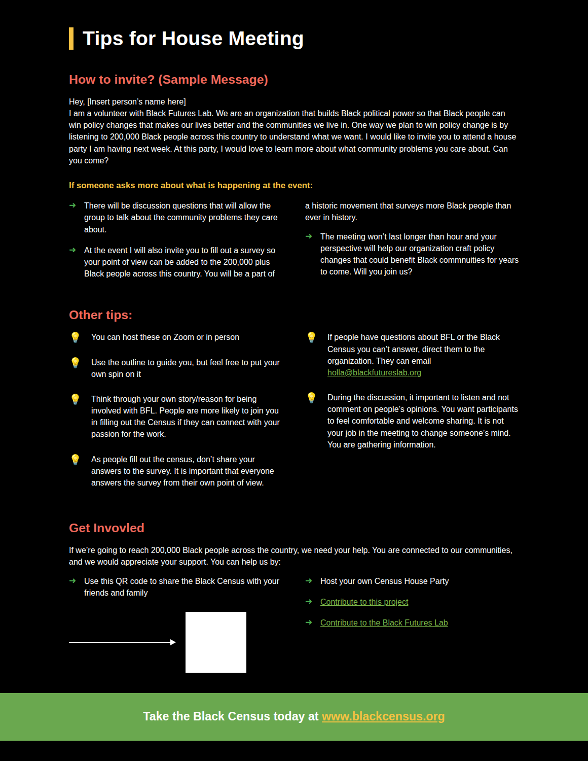Tips for House Meeting
How to invite? (Sample Message)
Hey, [Insert person’s name here]
I am a volunteer with Black Futures Lab. We are an organization that builds Black political power so that Black people can win policy changes that makes our lives better and the communities we live in. One way we plan to win policy change is by listening to 200,000 Black people across this country to understand what we want. I would like to invite you to attend a house party I am having next week. At this party, I would love to learn more about what community problems you care about. Can you come?
If someone asks more about what is happening at the event:
There will be discussion questions that will allow the group to talk about the community problems they care about.
At the event I will also invite you to fill out a survey so your point of view can be added to the 200,000 plus Black people across this country. You will be a part of
a historic movement that surveys more Black people than ever in history.
The meeting won’t last longer than hour and your perspective will help our organization craft policy changes that could benefit Black commnuities for years to come. Will you join us?
Other tips:
You can host these on Zoom or in person
Use the outline to guide you, but feel free to put your own spin on it
Think through your own story/reason for being involved with BFL. People are more likely to join you in filling out the Census if they can connect with your passion for the work.
As people fill out the census, don’t share your answers to the survey. It is important that everyone answers the survey from their own point of view.
If people have questions about BFL or the Black Census you can’t answer, direct them to the organization. They can email holla@blackfutureslab.org
During the discussion, it important to listen and not comment on people’s opinions. You want participants to feel comfortable and welcome sharing. It is not your job in the meeting to change someone’s mind. You are gathering information.
Get Invovled
If we’re going to reach 200,000 Black people across the country, we need your help. You are connected to our communities, and we would appreciate your support. You can help us by:
Use this QR code to share the Black Census with your friends and family
Host your own Census House Party
Contribute to this project
Contribute to the Black Futures Lab
Take the Black Census today at www.blackcensus.org